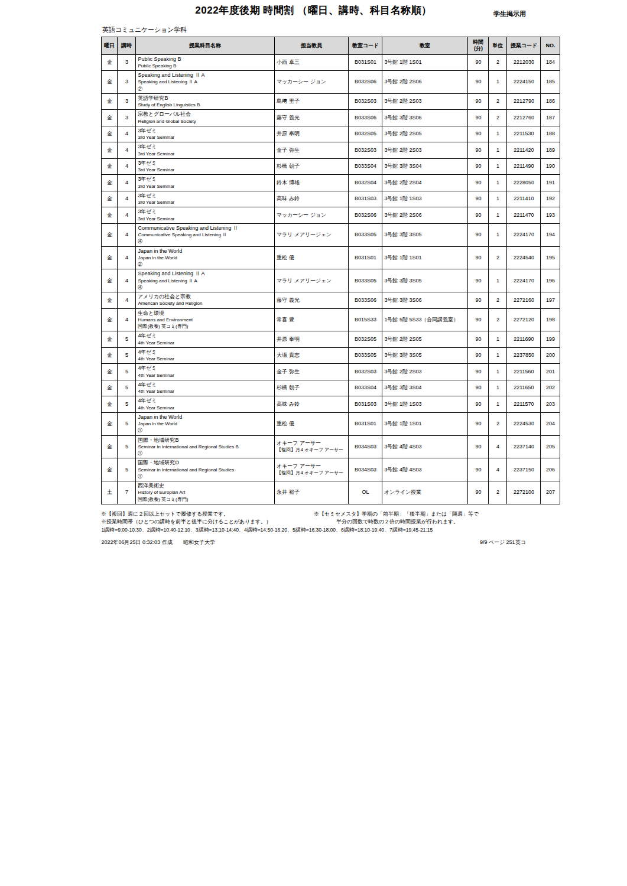学生掲示用
2022年度後期 時間割 （曜日、講時、科目名称順）
英語コミュニケーション学科
| 曜日 | 講時 | 授業科目名称 | 担当教員 | 教室コード | 教室 | 時間 (分) | 単位 | 授業コード | NO. |
| --- | --- | --- | --- | --- | --- | --- | --- | --- | --- |
| 金 | 3 | Public Speaking B Public Speaking B | 小西 卓三 | B031S01 | 3号館 1階 1S01 | 90 | 2 | 2212030 | 184 |
| 金 | 3 | Speaking and Listening Ⅱ A Speaking and Listening Ⅱ A ② | マッカーシー ジョン | B032S06 | 3号館 2階 2S06 | 90 | 1 | 2224150 | 185 |
| 金 | 3 | 英語学研究B Study of English Linguistics B | 島﨑 里子 | B032S03 | 3号館 2階 2S03 | 90 | 2 | 2212790 | 186 |
| 金 | 3 | 宗教とグローバル社会 Religion and Global Society | 藤守 義光 | B033S06 | 3号館 3階 3S06 | 90 | 2 | 2212760 | 187 |
| 金 | 4 | 3年ゼミ 3rd Year Seminar | 井原 奉明 | B032S05 | 3号館 2階 2S05 | 90 | 1 | 2211530 | 188 |
| 金 | 4 | 3年ゼミ 3rd Year Seminar | 金子 弥生 | B032S03 | 3号館 2階 2S03 | 90 | 1 | 2211420 | 189 |
| 金 | 4 | 3年ゼミ 3rd Year Seminar | 杉橋 朝子 | B033S04 | 3号館 3階 3S04 | 90 | 1 | 2211490 | 190 |
| 金 | 4 | 3年ゼミ 3rd Year Seminar | 鈴木 博雄 | B032S04 | 3号館 2階 2S04 | 90 | 1 | 2228050 | 191 |
| 金 | 4 | 3年ゼミ 3rd Year Seminar | 高味 み鈴 | B031S03 | 3号館 1階 1S03 | 90 | 1 | 2211410 | 192 |
| 金 | 4 | 3年ゼミ 3rd Year Seminar | マッカーシー ジョン | B032S06 | 3号館 2階 2S06 | 90 | 1 | 2211470 | 193 |
| 金 | 4 | Communicative Speaking and Listening Ⅱ Communicative Speaking and Listening Ⅱ ④ | マラリ メアリージェン | B033S05 | 3号館 3階 3S05 | 90 | 1 | 2224170 | 194 |
| 金 | 4 | Japan in the World Japan in the World ② | 重松 優 | B031S01 | 3号館 1階 1S01 | 90 | 2 | 2224540 | 195 |
| 金 | 4 | Speaking and Listening Ⅱ A Speaking and Listening Ⅱ A ④ | マラリ メアリージェン | B033S05 | 3号館 3階 3S05 | 90 | 1 | 2224170 | 196 |
| 金 | 4 | アメリカの社会と宗教 American Society and Religion | 藤守 義光 | B033S06 | 3号館 3階 3S06 | 90 | 2 | 2272160 | 197 |
| 金 | 4 | 生命と環境 Humans and Environment 国際(教養) 英コミ(専門) | 常喜 豊 | B015S33 | 1号館 5階 5S33（合同講義室） | 90 | 2 | 2272120 | 198 |
| 金 | 5 | 4年ゼミ 4th Year Seminar | 井原 奉明 | B032S05 | 3号館 2階 2S05 | 90 | 1 | 2211690 | 199 |
| 金 | 5 | 4年ゼミ 4th Year Seminar | 大塲 貴志 | B033S05 | 3号館 3階 3S05 | 90 | 1 | 2237850 | 200 |
| 金 | 5 | 4年ゼミ 4th Year Seminar | 金子 弥生 | B032S03 | 3号館 2階 2S03 | 90 | 1 | 2211560 | 201 |
| 金 | 5 | 4年ゼミ 4th Year Seminar | 杉橋 朝子 | B033S04 | 3号館 3階 3S04 | 90 | 1 | 2211650 | 202 |
| 金 | 5 | 4年ゼミ 4th Year Seminar | 高味 み鈴 | B031S03 | 3号館 1階 1S03 | 90 | 1 | 2211570 | 203 |
| 金 | 5 | Japan in the World Japan in the World ① | 重松 優 | B031S01 | 3号館 1階 1S01 | 90 | 2 | 2224530 | 204 |
| 金 | 5 | 国際・地域研究B Seminar in International and Regional Studies B ① | オキーフ アーサー 【複回】月4 オキーフ アーサー | B034S03 | 3号館 4階 4S03 | 90 | 4 | 2237140 | 205 |
| 金 | 5 | 国際・地域研究D Seminar in International and Regional Studies ① | オキーフ アーサー 【複回】月4 オキーフ アーサー | B034S03 | 3号館 4階 4S03 | 90 | 4 | 2237150 | 206 |
| 土 | 7 | 西洋美術史 History of Europian Art 国際(教養) 英コミ(専門) | 永井 裕子 | OL | オンライン授業 | 90 | 2 | 2272100 | 207 |
※【複回】週に２回以上セットで履修する授業です。
※授業時間帯（ひとつの講時を前半と後半に分けることがあります。）
※【セミセメスタ】学期の「前半期」「後半期」または「隔週」等で
半分の回数で時数の２倍の時間授業が行われます。
1講時=9:00-10:30、2講時=10:40-12:10、3講時=13:10-14:40、4講時=14:50-16:20、5講時=16:30-18:00、6講時=18:10-19:40、7講時=19:45-21:15
2022年06月25日 0:32:03 作成　　昭和女子大学
9/9 ページ 251英コ